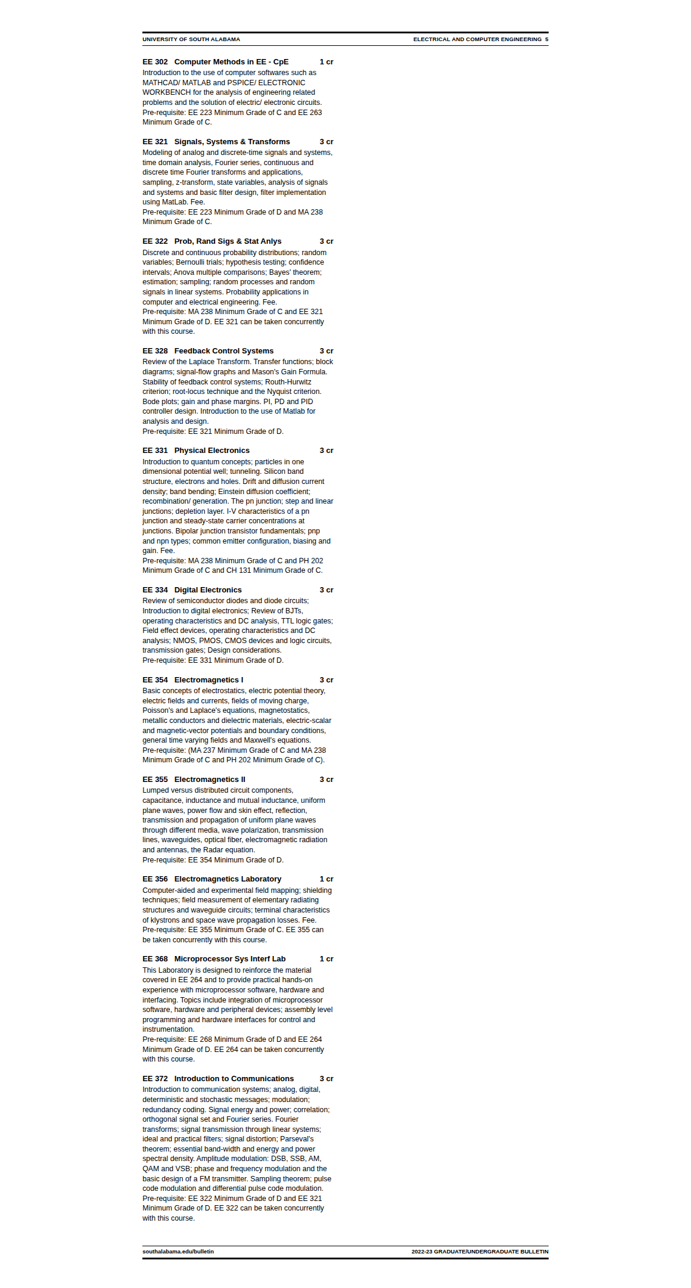UNIVERSITY OF SOUTH ALABAMA ELECTRICAL AND COMPUTER ENGINEERING 5
EE 302 Computer Methods in EE - CpE 1 cr
Introduction to the use of computer softwares such as MATHCAD/ MATLAB and PSPICE/ ELECTRONIC WORKBENCH for the analysis of engineering related problems and the solution of electric/ electronic circuits.
Pre-requisite: EE 223 Minimum Grade of C and EE 263 Minimum Grade of C.
EE 321 Signals, Systems & Transforms 3 cr
Modeling of analog and discrete-time signals and systems, time domain analysis, Fourier series, continuous and discrete time Fourier transforms and applications, sampling, z-transform, state variables, analysis of signals and systems and basic filter design, filter implementation using MatLab. Fee.
Pre-requisite: EE 223 Minimum Grade of D and MA 238 Minimum Grade of C.
EE 322 Prob, Rand Sigs & Stat Anlys 3 cr
Discrete and continuous probability distributions; random variables; Bernoulli trials; hypothesis testing; confidence intervals; Anova multiple comparisons; Bayes' theorem; estimation; sampling; random processes and random signals in linear systems. Probability applications in computer and electrical engineering. Fee.
Pre-requisite: MA 238 Minimum Grade of C and EE 321 Minimum Grade of D. EE 321 can be taken concurrently with this course.
EE 328 Feedback Control Systems 3 cr
Review of the Laplace Transform. Transfer functions; block diagrams; signal-flow graphs and Mason's Gain Formula. Stability of feedback control systems; Routh-Hurwitz criterion; root-locus technique and the Nyquist criterion. Bode plots; gain and phase margins. PI, PD and PID controller design. Introduction to the use of Matlab for analysis and design.
Pre-requisite: EE 321 Minimum Grade of D.
EE 331 Physical Electronics 3 cr
Introduction to quantum concepts; particles in one dimensional potential well; tunneling. Silicon band structure, electrons and holes. Drift and diffusion current density; band bending; Einstein diffusion coefficient; recombination/ generation. The pn junction; step and linear junctions; depletion layer. I-V characteristics of a pn junction and steady-state carrier concentrations at junctions. Bipolar junction transistor fundamentals; pnp and npn types; common emitter configuration, biasing and gain. Fee.
Pre-requisite: MA 238 Minimum Grade of C and PH 202 Minimum Grade of C and CH 131 Minimum Grade of C.
EE 334 Digital Electronics 3 cr
Review of semiconductor diodes and diode circuits; Introduction to digital electronics; Review of BJTs, operating characteristics and DC analysis, TTL logic gates; Field effect devices, operating characteristics and DC analysis; NMOS, PMOS, CMOS devices and logic circuits, transmission gates; Design considerations.
Pre-requisite: EE 331 Minimum Grade of D.
EE 354 Electromagnetics I 3 cr
Basic concepts of electrostatics, electric potential theory, electric fields and currents, fields of moving charge, Poisson's and Laplace's equations, magnetostatics, metallic conductors and dielectric materials, electric-scalar and magnetic-vector potentials and boundary conditions, general time varying fields and Maxwell's equations.
Pre-requisite: (MA 237 Minimum Grade of C and MA 238 Minimum Grade of C and PH 202 Minimum Grade of C).
EE 355 Electromagnetics II 3 cr
Lumped versus distributed circuit components, capacitance, inductance and mutual inductance, uniform plane waves, power flow and skin effect, reflection, transmission and propagation of uniform plane waves through different media, wave polarization, transmission lines, waveguides, optical fiber, electromagnetic radiation and antennas, the Radar equation.
Pre-requisite: EE 354 Minimum Grade of D.
EE 356 Electromagnetics Laboratory 1 cr
Computer-aided and experimental field mapping; shielding techniques; field measurement of elementary radiating structures and waveguide circuits; terminal characteristics of klystrons and space wave propagation losses. Fee.
Pre-requisite: EE 355 Minimum Grade of C. EE 355 can be taken concurrently with this course.
EE 368 Microprocessor Sys Interf Lab 1 cr
This Laboratory is designed to reinforce the material covered in EE 264 and to provide practical hands-on experience with microprocessor software, hardware and interfacing. Topics include integration of microprocessor software, hardware and peripheral devices; assembly level programming and hardware interfaces for control and instrumentation.
Pre-requisite: EE 268 Minimum Grade of D and EE 264 Minimum Grade of D. EE 264 can be taken concurrently with this course.
EE 372 Introduction to Communications 3 cr
Introduction to communication systems; analog, digital, deterministic and stochastic messages; modulation; redundancy coding. Signal energy and power; correlation; orthogonal signal set and Fourier series. Fourier transforms; signal transmission through linear systems; ideal and practical filters; signal distortion; Parseval's theorem; essential band-width and energy and power spectral density. Amplitude modulation: DSB, SSB, AM, QAM and VSB; phase and frequency modulation and the basic design of a FM transmitter. Sampling theorem; pulse code modulation and differential pulse code modulation.
Pre-requisite: EE 322 Minimum Grade of D and EE 321 Minimum Grade of D. EE 322 can be taken concurrently with this course.
southalabama.edu/bulletin 2022-23 GRADUATE/UNDERGRADUATE BULLETIN